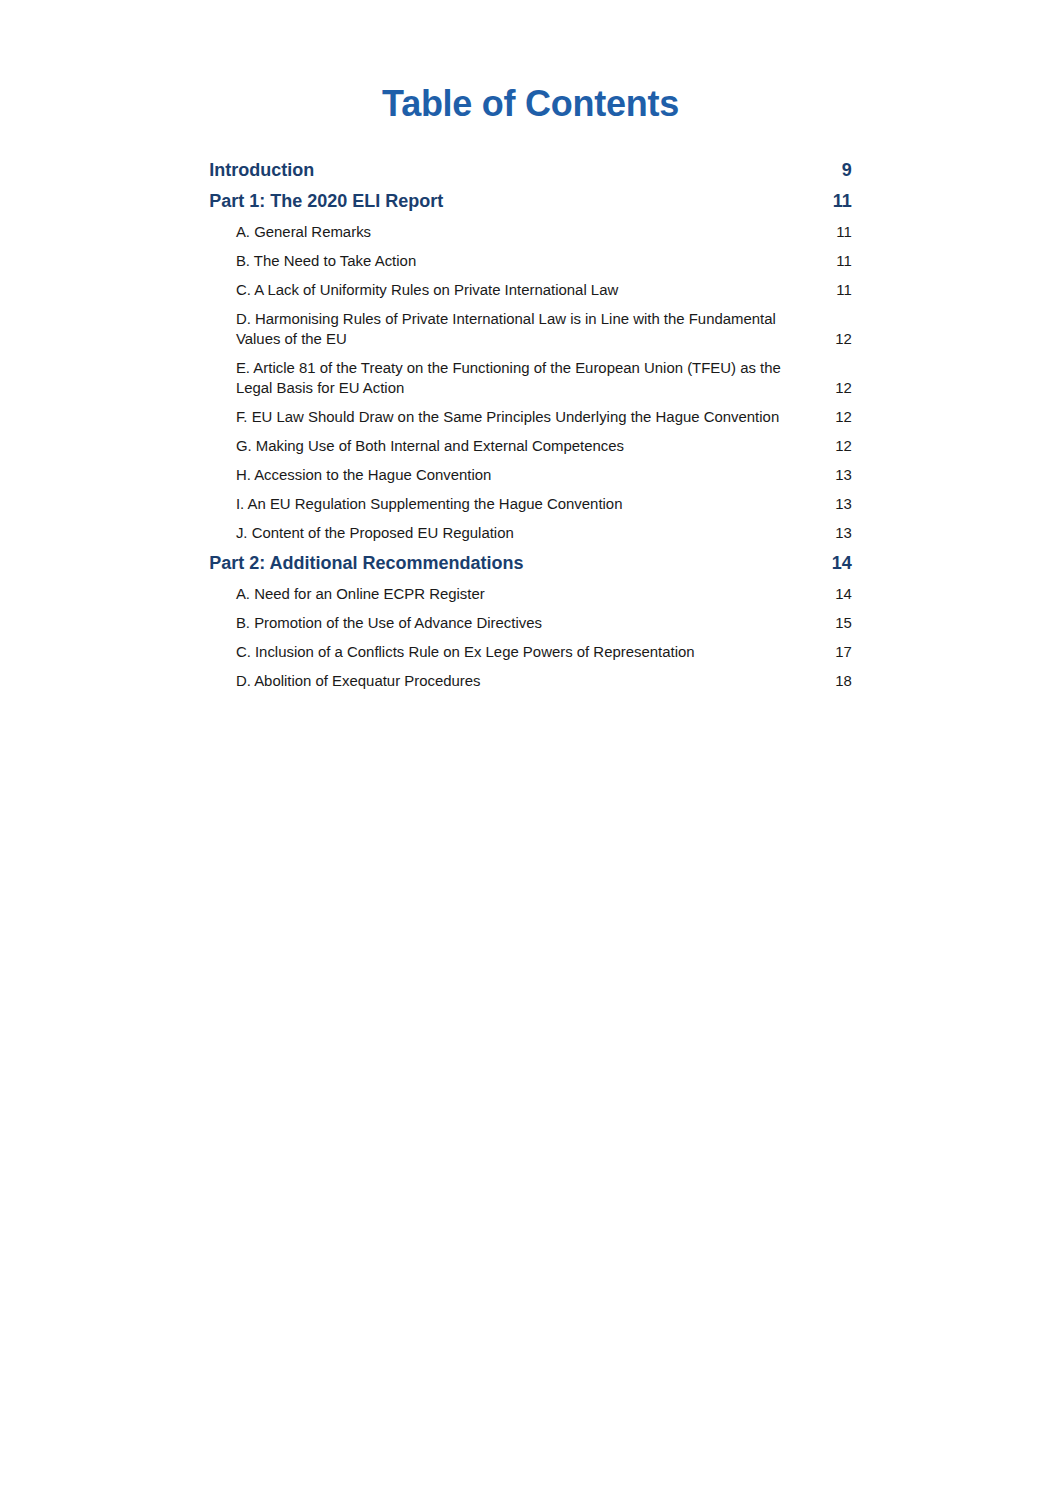Table of Contents
| Introduction | 9 |
| Part 1: The 2020 ELI Report | 11 |
| A. General Remarks | 11 |
| B. The Need to Take Action | 11 |
| C. A Lack of Uniformity Rules on Private International Law | 11 |
| D. Harmonising Rules of Private International Law is in Line with the Fundamental Values of the EU | 12 |
| E. Article 81 of the Treaty on the Functioning of the European Union (TFEU) as the Legal Basis for EU Action | 12 |
| F. EU Law Should Draw on the Same Principles Underlying the Hague Convention | 12 |
| G. Making Use of Both Internal and External Competences | 12 |
| H. Accession to the Hague Convention | 13 |
| I. An EU Regulation Supplementing the Hague Convention | 13 |
| J. Content of the Proposed EU Regulation | 13 |
| Part 2: Additional Recommendations | 14 |
| A. Need for an Online ECPR Register | 14 |
| B. Promotion of the Use of Advance Directives | 15 |
| C. Inclusion of a Conflicts Rule on Ex Lege Powers of Representation | 17 |
| D. Abolition of Exequatur Procedures | 18 |